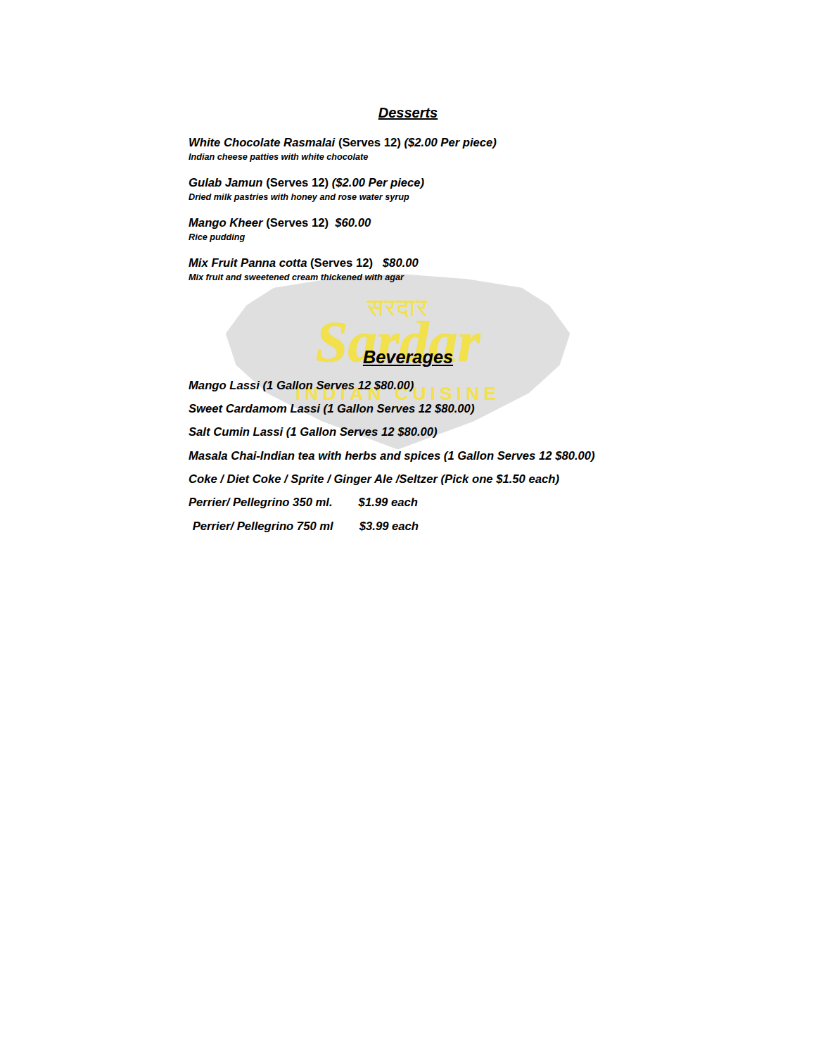सरदार
Sardar
INDIAN CUISINE
Desserts
White Chocolate Rasmalai (Serves 12) ($2.00 Per piece)
Indian cheese patties with white chocolate
Gulab Jamun (Serves 12) ($2.00 Per piece)
Dried milk pastries with honey and rose water syrup
Mango Kheer (Serves 12) $60.00
Rice pudding
Mix Fruit Panna cotta (Serves 12) $80.00
Mix fruit and sweetened cream thickened with agar
Beverages
Mango Lassi (1 Gallon Serves 12 $80.00)
Sweet Cardamom Lassi (1 Gallon Serves 12 $80.00)
Salt Cumin Lassi (1 Gallon Serves 12 $80.00)
Masala Chai-Indian tea with herbs and spices (1 Gallon Serves 12 $80.00)
Coke / Diet Coke / Sprite / Ginger Ale /Seltzer (Pick one $1.50 each)
Perrier/ Pellegrino 350 ml. $1.99 each
Perrier/ Pellegrino 750 ml $3.99 each